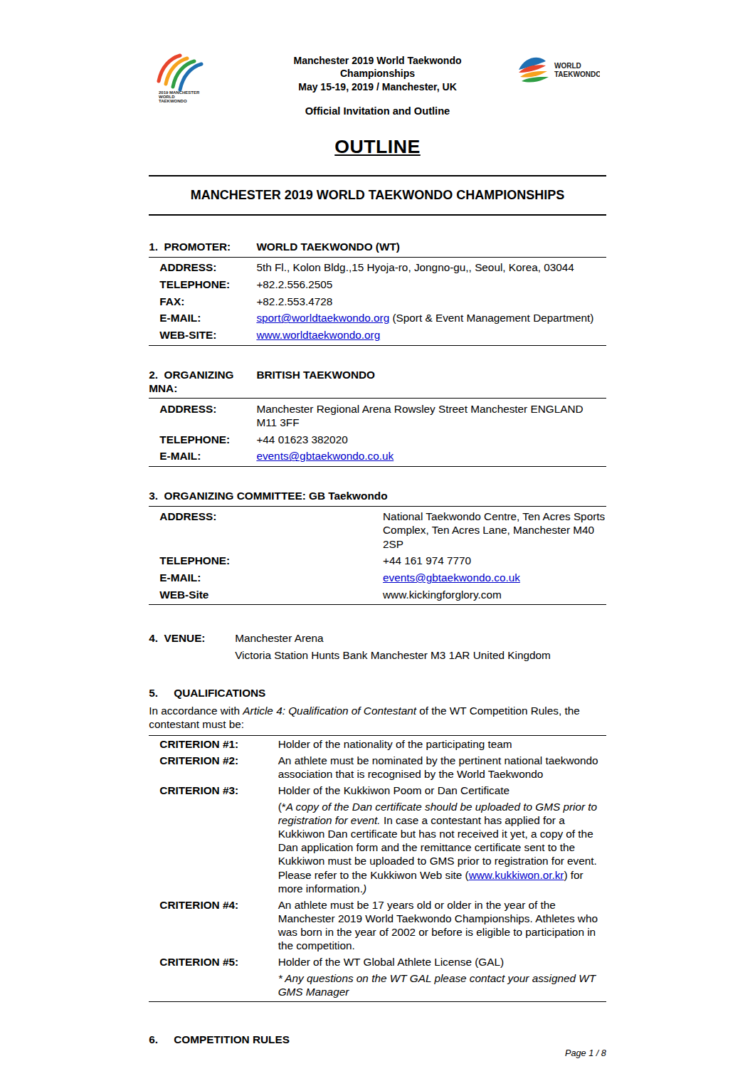Manchester 2019 Championships emblem 2019 MANCHESTER WORLD TAEKWONDO
Manchester 2019 World Taekwondo Championships
May 15-19, 2019 / Manchester, UK
Official Invitation and Outline
World Taekwondo WORLD TAEKWONDO
OUTLINE
MANCHESTER 2019 WORLD TAEKWONDO CHAMPIONSHIPS
| 1. PROMOTER: | WORLD TAEKWONDO (WT) |
| ADDRESS: | 5th Fl., Kolon Bldg.,15 Hyoja-ro, Jongno-gu,, Seoul, Korea, 03044 |
| TELEPHONE: | +82.2.556.2505 |
| FAX: | +82.2.553.4728 |
| E-MAIL: | sport@worldtaekwondo.org (Sport & Event Management Department) |
| WEB-SITE: | www.worldtaekwondo.org |
| 2. ORGANIZING MNA: | BRITISH TAEKWONDO |
| ADDRESS: | Manchester Regional Arena Rowsley Street Manchester ENGLAND M11 3FF |
| TELEPHONE: | +44 01623 382020 |
| E-MAIL: | events@gbtaekwondo.co.uk |
| 3. ORGANIZING COMMITTEE : GB Taekwondo |
| ADDRESS: | National Taekwondo Centre, Ten Acres Sports Complex, Ten Acres Lane, Manchester M40 2SP |
| TELEPHONE: | +44 161 974 7770 |
| E-MAIL: | events@gbtaekwondo.co.uk |
| WEB-Site | www.kickingforglory.com |
| 4. VENUE: | Manchester Arena |
| | Victoria Station Hunts Bank Manchester M3 1AR United Kingdom |
5. QUALIFICATIONS
In accordance with Article 4: Qualification of Contestant of the WT Competition Rules, the contestant must be:
| CRITERION #1: | Holder of the nationality of the participating team |
| CRITERION #2: | An athlete must be nominated by the pertinent national taekwondo association that is recognised by the World Taekwondo |
| CRITERION #3: | Holder of the Kukkiwon Poom or Dan Certificate |
| | (* A copy of the Dan certificate should be uploaded to GMS prior to registration for event. In case a contestant has applied for a Kukkiwon Dan certificate but has not received it yet, a copy of the Dan application form and the remittance certificate sent to the Kukkiwon must be uploaded to GMS prior to registration for event. Please refer to the Kukkiwon Web site ( www.kukkiwon.or.kr ) for more information. ) |
| CRITERION #4: | An athlete must be 17 years old or older in the year of the Manchester 2019 World Taekwondo Championships. Athletes who was born in the year of 2002 or before is eligible to participation in the competition. |
| CRITERION #5: | Holder of the WT Global Athlete License (GAL) |
| | * Any questions on the WT GAL please contact your assigned WT GMS Manager |
6. COMPETITION RULES
Page 1 / 8